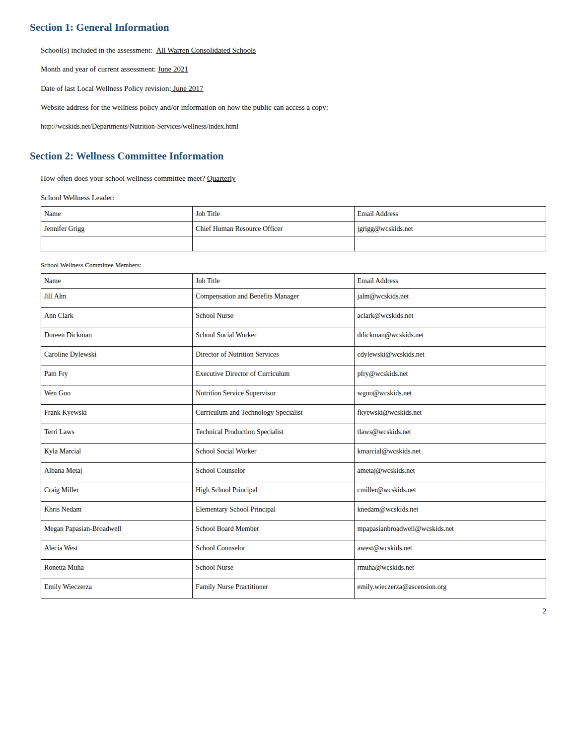Section 1: General Information
School(s) included in the assessment: All Warren Consolidated Schools
Month and year of current assessment: June 2021
Date of last Local Wellness Policy revision: June 2017
Website address for the wellness policy and/or information on how the public can access a copy:
http://wcskids.net/Departments/Nutrition-Services/wellness/index.html
Section 2: Wellness Committee Information
How often does your school wellness committee meet? Quarterly
School Wellness Leader:
| Name | Job Title | Email Address |
| --- | --- | --- |
| Jennifer Grigg | Chief Human Resource Officer | jgrigg@wcskids.net |
School Wellness Committee Members:
| Name | Job Title | Email Address |
| --- | --- | --- |
| Jill Alm | Compensation and Benefits Manager | jalm@wcskids.net |
| Ann Clark | School Nurse | aclark@wcskids.net |
| Doreen Dickman | School Social Worker | ddickman@wcskids.net |
| Caroline Dylewski | Director of Nutrition Services | cdylewski@wcskids.net |
| Pam Fry | Executive Director of Curriculum | pfry@wcskids.net |
| Wen Guo | Nutrition Service Supervisor | wguo@wcskids.net |
| Frank Kyewski | Curriculum and Technology Specialist | fkyewski@wcskids.net |
| Terri Laws | Technical Production Specialist | tlaws@wcskids.net |
| Kyla Marcial | School Social Worker | kmarcial@wcskids.net |
| Albana Metaj | School Counselor | ametaj@wcskids.net |
| Craig Miller | High School Principal | cmiller@wcskids.net |
| Khris Nedam | Elementary School Principal | knedam@wcskids.net |
| Megan Papasian-Broadwell | School Board Member | mpapasianbroadwell@wcskids.net |
| Alecia West | School Counselor | awest@wcskids.net |
| Ronetta Muha | School Nurse | rmuha@wcskids.net |
| Emily Wieczerza | Family Nurse Practitioner | emily.wieczerza@ascension.org |
2